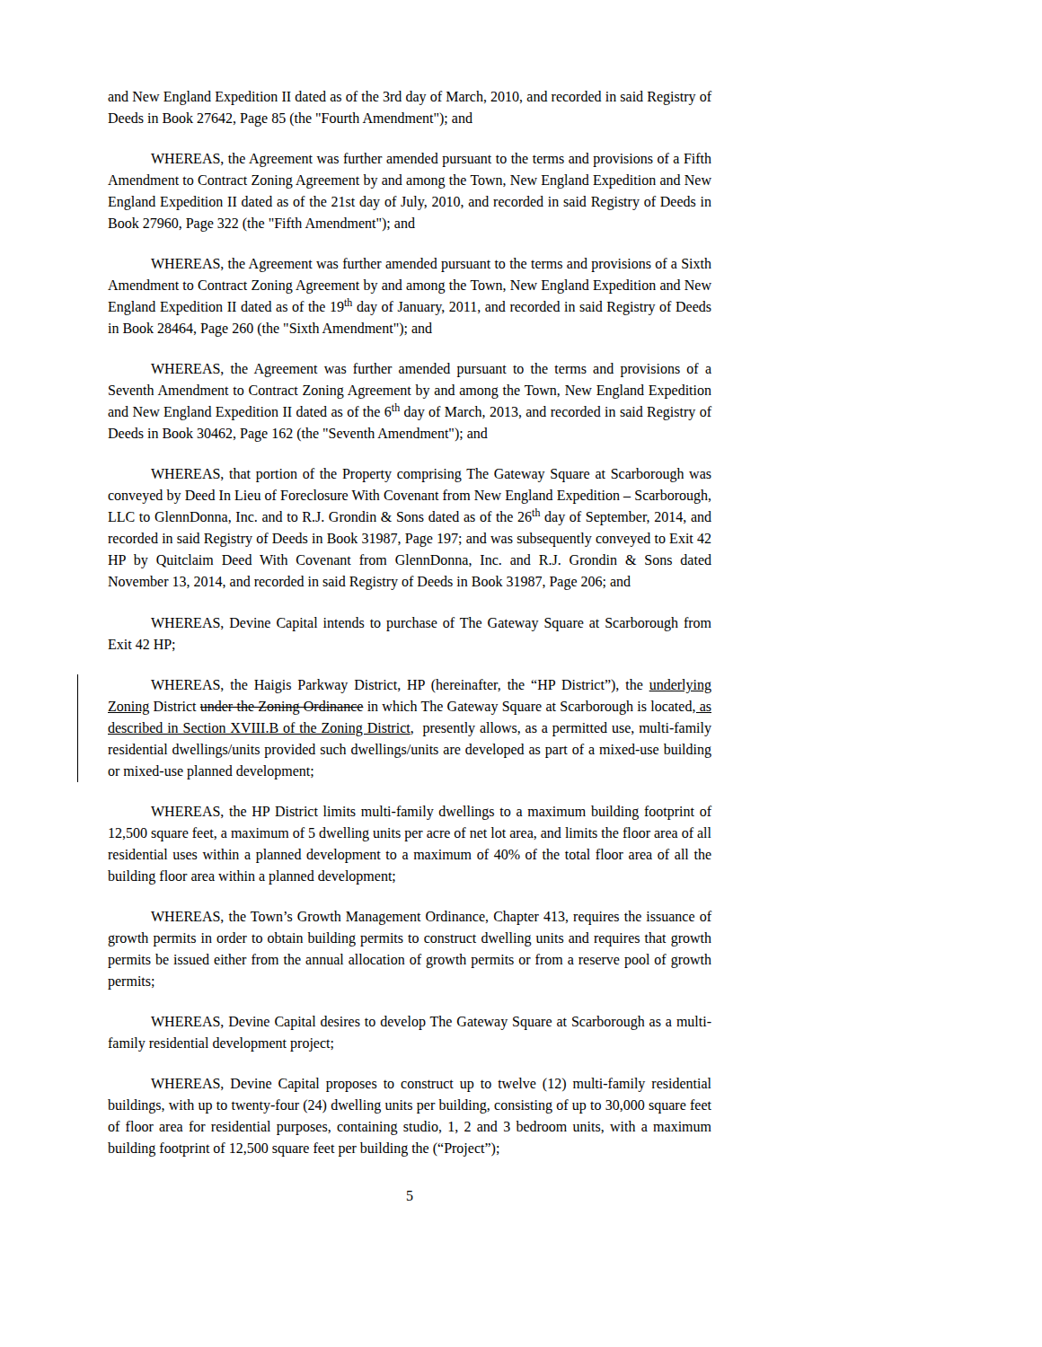and New England Expedition II dated as of the 3rd day of March, 2010, and recorded in said Registry of Deeds in Book 27642, Page 85 (the "Fourth Amendment"); and
WHEREAS, the Agreement was further amended pursuant to the terms and provisions of a Fifth Amendment to Contract Zoning Agreement by and among the Town, New England Expedition and New England Expedition II dated as of the 21st day of July, 2010, and recorded in said Registry of Deeds in Book 27960, Page 322 (the "Fifth Amendment"); and
WHEREAS, the Agreement was further amended pursuant to the terms and provisions of a Sixth Amendment to Contract Zoning Agreement by and among the Town, New England Expedition and New England Expedition II dated as of the 19th day of January, 2011, and recorded in said Registry of Deeds in Book 28464, Page 260 (the "Sixth Amendment"); and
WHEREAS, the Agreement was further amended pursuant to the terms and provisions of a Seventh Amendment to Contract Zoning Agreement by and among the Town, New England Expedition and New England Expedition II dated as of the 6th day of March, 2013, and recorded in said Registry of Deeds in Book 30462, Page 162 (the "Seventh Amendment"); and
WHEREAS, that portion of the Property comprising The Gateway Square at Scarborough was conveyed by Deed In Lieu of Foreclosure With Covenant from New England Expedition – Scarborough, LLC to GlennDonna, Inc. and to R.J. Grondin & Sons dated as of the 26th day of September, 2014, and recorded in said Registry of Deeds in Book 31987, Page 197; and was subsequently conveyed to Exit 42 HP by Quitclaim Deed With Covenant from GlennDonna, Inc. and R.J. Grondin & Sons dated November 13, 2014, and recorded in said Registry of Deeds in Book 31987, Page 206; and
WHEREAS, Devine Capital intends to purchase of The Gateway Square at Scarborough from Exit 42 HP;
WHEREAS, the Haigis Parkway District, HP (hereinafter, the “HP District”), the underlying Zoning District under the Zoning Ordinance in which The Gateway Square at Scarborough is located, as described in Section XVIII.B of the Zoning District, presently allows, as a permitted use, multi-family residential dwellings/units provided such dwellings/units are developed as part of a mixed-use building or mixed-use planned development;
WHEREAS, the HP District limits multi-family dwellings to a maximum building footprint of 12,500 square feet, a maximum of 5 dwelling units per acre of net lot area, and limits the floor area of all residential uses within a planned development to a maximum of 40% of the total floor area of all the building floor area within a planned development;
WHEREAS, the Town’s Growth Management Ordinance, Chapter 413, requires the issuance of growth permits in order to obtain building permits to construct dwelling units and requires that growth permits be issued either from the annual allocation of growth permits or from a reserve pool of growth permits;
WHEREAS, Devine Capital desires to develop The Gateway Square at Scarborough as a multi-family residential development project;
WHEREAS, Devine Capital proposes to construct up to twelve (12) multi-family residential buildings, with up to twenty-four (24) dwelling units per building, consisting of up to 30,000 square feet of floor area for residential purposes, containing studio, 1, 2 and 3 bedroom units, with a maximum building footprint of 12,500 square feet per building the (“Project”);
5